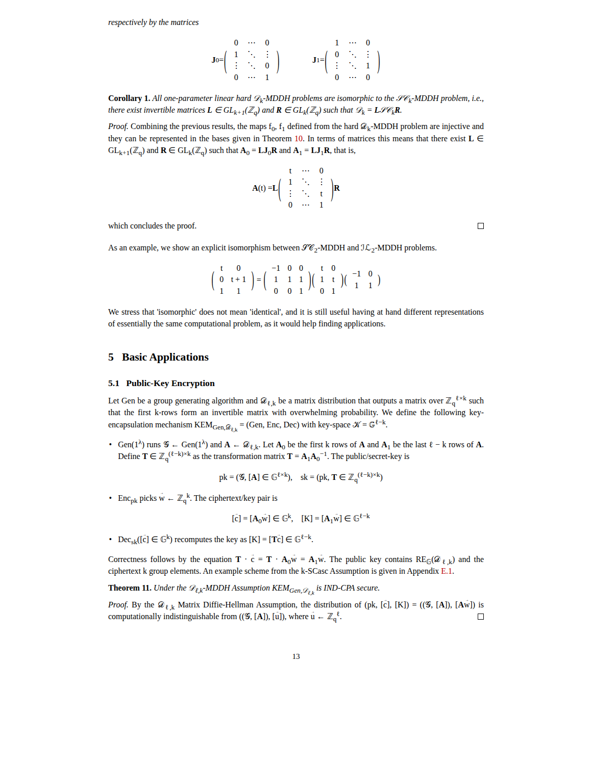respectively by the matrices
J0 = (
| 0 | ⋯ | 0 |
| 1 | ⋱ | ⋮ |
| ⋮ | ⋱ | 0 |
| 0 | ⋯ | 1 |
) J1 = (
| 1 | ⋯ | 0 |
| 0 | ⋱ | ⋮ |
| ⋮ | ⋱ | 1 |
| 0 | ⋯ | 0 |
)
Corollary 1. All one-parameter linear hard 𝒟k-MDDH problems are isomorphic to the 𝒮𝒞k-MDDH problem, i.e., there exist invertible matrices L ∈ GLk+1(ℤq) and R ∈ GLk(ℤq) such that 𝒟k = L𝒮𝒞kR.
Proof. Combining the previous results, the maps f0, f1 defined from the hard 𝒟k-MDDH problem are injective and they can be represented in the bases given in Theorem 10. In terms of matrices this means that there exist L ∈ GLk+1(ℤq) and R ∈ GLk(ℤq) such that A0 = LJ0R and A1 = LJ1R, that is,
A(t) = L (
| t | ⋯ | 0 |
| 1 | ⋱ | ⋮ |
| ⋮ | ⋱ | t |
| 0 | ⋯ | 1 |
) R
which concludes the proof.
As an example, we show an explicit isomorphism between 𝒮𝒞2-MDDH and ℐℒ2-MDDH problems.
(
| t | 0 |
| 0 | t + 1 |
| 1 | 1 |
) = (
| −1 | 0 | 0 |
| 1 | 1 | 1 |
| 0 | 0 | 1 |
) (
| t | 0 |
| 1 | t |
| 0 | 1 |
) (
| −1 | 0 |
| 1 | 1 |
)
We stress that 'isomorphic' does not mean 'identical', and it is still useful having at hand different representations of essentially the same computational problem, as it would help finding applications.
5 Basic Applications
5.1 Public-Key Encryption
Let Gen be a group generating algorithm and 𝒟ℓ,k be a matrix distribution that outputs a matrix over ℤqℓ×k such that the first k-rows form an invertible matrix with overwhelming probability. We define the following key-encapsulation mechanism KEMGen,𝒟ℓ,k = (Gen, Enc, Dec) with key-space 𝒦 = 𝔾ℓ−k.
Gen(1λ) runs 𝒢 ← Gen(1λ) and A ← 𝒟ℓ,k. Let A0 be the first k rows of A and A1 be the last ℓ − k rows of A. Define T ∈ ℤq(ℓ−k)×k as the transformation matrix T = A1A0−1. The public/secret-key is
pk = (𝒢, [A] ∈ 𝔾ℓ×k), sk = (pk, T ∈ ℤq(ℓ−k)×k)
Encpk picks w ← ℤqk. The ciphertext/key pair is
[c] = [A0w] ∈ 𝔾k, [K] = [A1w] ∈ 𝔾ℓ−k
Decsk([c] ∈ 𝔾k) recomputes the key as [K] = [Tc] ∈ 𝔾ℓ−k.
Correctness follows by the equation T · c = T · A0w = A1w. The public key contains RE𝔾(𝒟ℓ,k) and the ciphertext k group elements. An example scheme from the k-SCasc Assumption is given in Appendix E.1.
Theorem 11. Under the 𝒟ℓ,k-MDDH Assumption KEMGen,𝒟ℓ,k is IND-CPA secure.
Proof. By the 𝒟ℓ,k Matrix Diffie-Hellman Assumption, the distribution of (pk, [c], [K]) = ((𝒢, [A]), [Aw]) is computationally indistinguishable from ((𝒢, [A]), [u]), where u ← ℤqℓ.
13